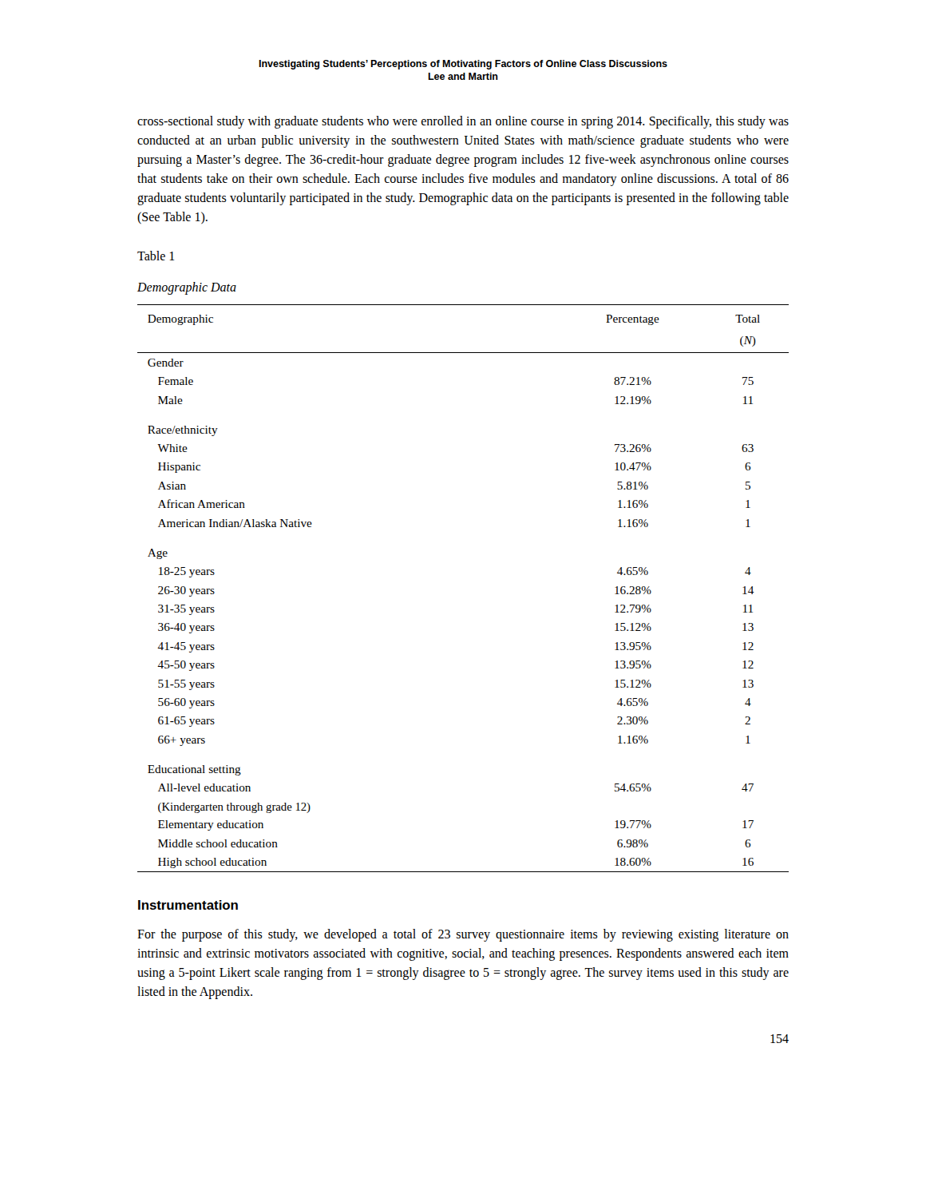Investigating Students’ Perceptions of Motivating Factors of Online Class Discussions
Lee and Martin
cross-sectional study with graduate students who were enrolled in an online course in spring 2014. Specifically, this study was conducted at an urban public university in the southwestern United States with math/science graduate students who were pursuing a Master’s degree. The 36-credit-hour graduate degree program includes 12 five-week asynchronous online courses that students take on their own schedule. Each course includes five modules and mandatory online discussions. A total of 86 graduate students voluntarily participated in the study. Demographic data on the participants is presented in the following table (See Table 1).
Table 1
Demographic Data
| Demographic | Percentage | Total |
| --- | --- | --- |
| | | ( N ) |
| Gender | | |
| Female | 87.21% | 75 |
| Male | 12.19% | 11 |
| Race/ethnicity | | |
| White | 73.26% | 63 |
| Hispanic | 10.47% | 6 |
| Asian | 5.81% | 5 |
| African American | 1.16% | 1 |
| American Indian/Alaska Native | 1.16% | 1 |
| Age | | |
| 18-25 years | 4.65% | 4 |
| 26-30 years | 16.28% | 14 |
| 31-35 years | 12.79% | 11 |
| 36-40 years | 15.12% | 13 |
| 41-45 years | 13.95% | 12 |
| 45-50 years | 13.95% | 12 |
| 51-55 years | 15.12% | 13 |
| 56-60 years | 4.65% | 4 |
| 61-65 years | 2.30% | 2 |
| 66+ years | 1.16% | 1 |
| Educational setting | | |
| All-level education | 54.65% | 47 |
| (Kindergarten through grade 12) | | |
| Elementary education | 19.77% | 17 |
| Middle school education | 6.98% | 6 |
| High school education | 18.60% | 16 |
Instrumentation
For the purpose of this study, we developed a total of 23 survey questionnaire items by reviewing existing literature on intrinsic and extrinsic motivators associated with cognitive, social, and teaching presences. Respondents answered each item using a 5-point Likert scale ranging from 1 = strongly disagree to 5 = strongly agree. The survey items used in this study are listed in the Appendix.
154